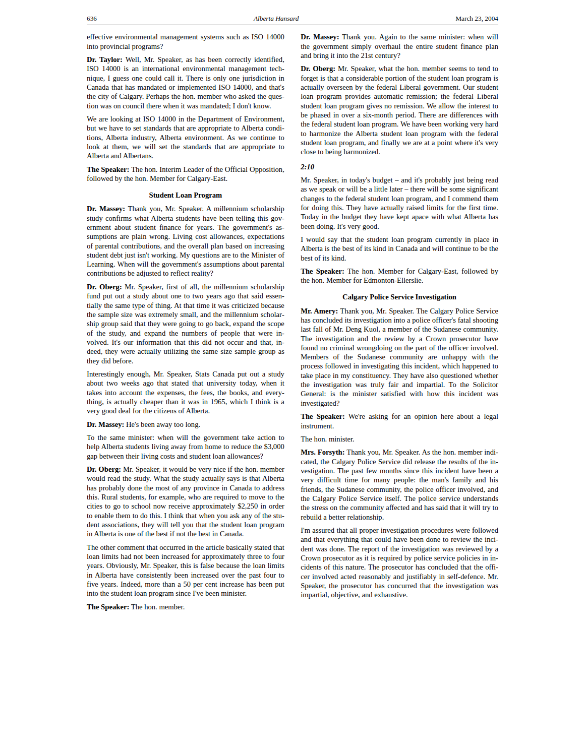636 Alberta Hansard March 23, 2004
effective environmental management systems such as ISO 14000 into provincial programs?
Dr. Taylor: Well, Mr. Speaker, as has been correctly identified, ISO 14000 is an international environmental management technique, I guess one could call it. There is only one jurisdiction in Canada that has mandated or implemented ISO 14000, and that's the city of Calgary. Perhaps the hon. member who asked the question was on council there when it was mandated; I don't know.
We are looking at ISO 14000 in the Department of Environment, but we have to set standards that are appropriate to Alberta conditions, Alberta industry, Alberta environment. As we continue to look at them, we will set the standards that are appropriate to Alberta and Albertans.
The Speaker: The hon. Interim Leader of the Official Opposition, followed by the hon. Member for Calgary-East.
Student Loan Program
Dr. Massey: Thank you, Mr. Speaker. A millennium scholarship study confirms what Alberta students have been telling this government about student finance for years. The government's assumptions are plain wrong. Living cost allowances, expectations of parental contributions, and the overall plan based on increasing student debt just isn't working. My questions are to the Minister of Learning. When will the government's assumptions about parental contributions be adjusted to reflect reality?
Dr. Oberg: Mr. Speaker, first of all, the millennium scholarship fund put out a study about one to two years ago that said essentially the same type of thing. At that time it was criticized because the sample size was extremely small, and the millennium scholarship group said that they were going to go back, expand the scope of the study, and expand the numbers of people that were involved. It's our information that this did not occur and that, indeed, they were actually utilizing the same size sample group as they did before.
Interestingly enough, Mr. Speaker, Stats Canada put out a study about two weeks ago that stated that university today, when it takes into account the expenses, the fees, the books, and everything, is actually cheaper than it was in 1965, which I think is a very good deal for the citizens of Alberta.
Dr. Massey: He's been away too long.
To the same minister: when will the government take action to help Alberta students living away from home to reduce the $3,000 gap between their living costs and student loan allowances?
Dr. Oberg: Mr. Speaker, it would be very nice if the hon. member would read the study. What the study actually says is that Alberta has probably done the most of any province in Canada to address this. Rural students, for example, who are required to move to the cities to go to school now receive approximately $2,250 in order to enable them to do this. I think that when you ask any of the student associations, they will tell you that the student loan program in Alberta is one of the best if not the best in Canada.
The other comment that occurred in the article basically stated that loan limits had not been increased for approximately three to four years. Obviously, Mr. Speaker, this is false because the loan limits in Alberta have consistently been increased over the past four to five years. Indeed, more than a 50 per cent increase has been put into the student loan program since I've been minister.
The Speaker: The hon. member.
Dr. Massey: Thank you. Again to the same minister: when will the government simply overhaul the entire student finance plan and bring it into the 21st century?
Dr. Oberg: Mr. Speaker, what the hon. member seems to tend to forget is that a considerable portion of the student loan program is actually overseen by the federal Liberal government. Our student loan program provides automatic remission; the federal Liberal student loan program gives no remission. We allow the interest to be phased in over a six-month period. There are differences with the federal student loan program. We have been working very hard to harmonize the Alberta student loan program with the federal student loan program, and finally we are at a point where it's very close to being harmonized.
2:10
Mr. Speaker, in today's budget – and it's probably just being read as we speak or will be a little later – there will be some significant changes to the federal student loan program, and I commend them for doing this. They have actually raised limits for the first time. Today in the budget they have kept apace with what Alberta has been doing. It's very good.
I would say that the student loan program currently in place in Alberta is the best of its kind in Canada and will continue to be the best of its kind.
The Speaker: The hon. Member for Calgary-East, followed by the hon. Member for Edmonton-Ellerslie.
Calgary Police Service Investigation
Mr. Amery: Thank you, Mr. Speaker. The Calgary Police Service has concluded its investigation into a police officer's fatal shooting last fall of Mr. Deng Kuol, a member of the Sudanese community. The investigation and the review by a Crown prosecutor have found no criminal wrongdoing on the part of the officer involved. Members of the Sudanese community are unhappy with the process followed in investigating this incident, which happened to take place in my constituency. They have also questioned whether the investigation was truly fair and impartial. To the Solicitor General: is the minister satisfied with how this incident was investigated?
The Speaker: We're asking for an opinion here about a legal instrument.
The hon. minister.
Mrs. Forsyth: Thank you, Mr. Speaker. As the hon. member indicated, the Calgary Police Service did release the results of the investigation. The past few months since this incident have been a very difficult time for many people: the man's family and his friends, the Sudanese community, the police officer involved, and the Calgary Police Service itself. The police service understands the stress on the community affected and has said that it will try to rebuild a better relationship.
I'm assured that all proper investigation procedures were followed and that everything that could have been done to review the incident was done. The report of the investigation was reviewed by a Crown prosecutor as it is required by police service policies in incidents of this nature. The prosecutor has concluded that the officer involved acted reasonably and justifiably in self-defence. Mr. Speaker, the prosecutor has concurred that the investigation was impartial, objective, and exhaustive.